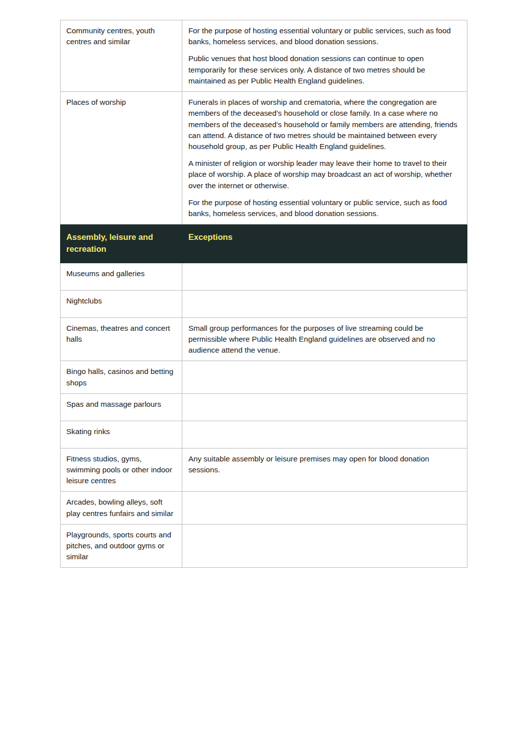| Community centres, youth centres and similar | For the purpose of hosting essential voluntary or public services, such as food banks, homeless services, and blood donation sessions. Public venues that host blood donation sessions can continue to open temporarily for these services only. A distance of two metres should be maintained as per Public Health England guidelines. |
| Places of worship | Funerals in places of worship and crematoria, where the congregation are members of the deceased’s household or close family. In a case where no members of the deceased’s household or family members are attending, friends can attend. A distance of two metres should be maintained between every household group, as per Public Health England guidelines. A minister of religion or worship leader may leave their home to travel to their place of worship. A place of worship may broadcast an act of worship, whether over the internet or otherwise. For the purpose of hosting essential voluntary or public service, such as food banks, homeless services, and blood donation sessions. |
| Assembly, leisure and recreation | Exceptions |
| Museums and galleries | |
| Nightclubs | |
| Cinemas, theatres and concert halls | Small group performances for the purposes of live streaming could be permissible where Public Health England guidelines are observed and no audience attend the venue. |
| Bingo halls, casinos and betting shops | |
| Spas and massage parlours | |
| Skating rinks | |
| Fitness studios, gyms, swimming pools or other indoor leisure centres | Any suitable assembly or leisure premises may open for blood donation sessions. |
| Arcades, bowling alleys, soft play centres funfairs and similar | |
| Playgrounds, sports courts and pitches, and outdoor gyms or similar | |